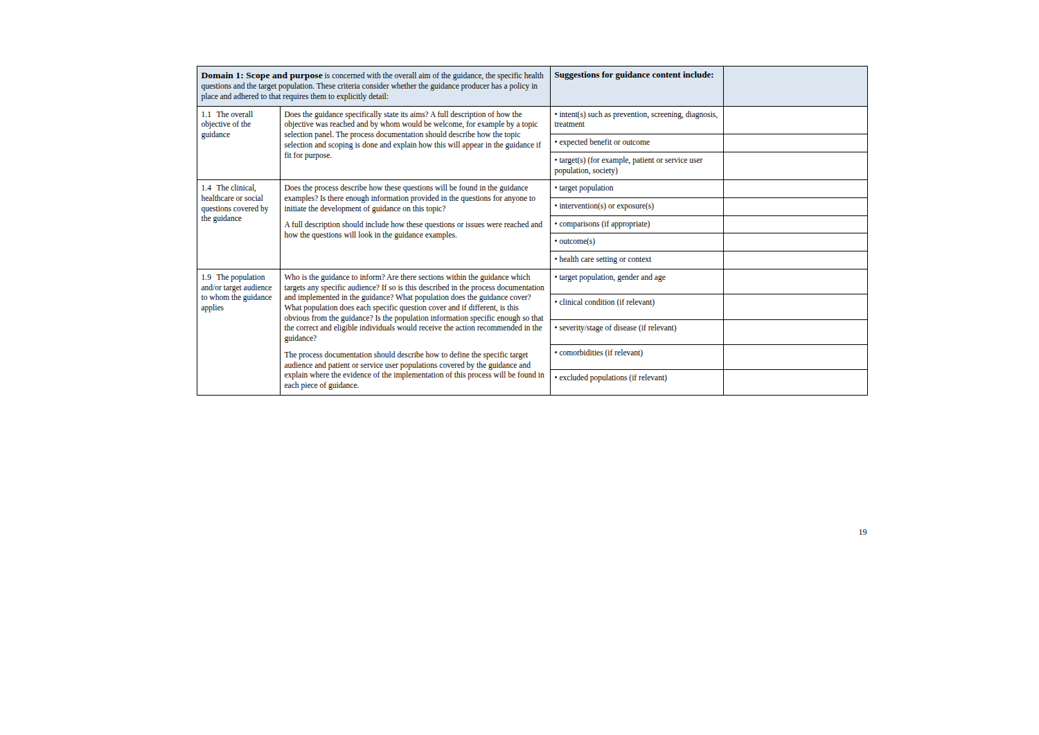| Domain 1: Scope and purpose is concerned with the overall aim of the guidance, the specific health questions and the target population. These criteria consider whether the guidance producer has a policy in place and adhered to that requires them to explicitly detail: | Suggestions for guidance content include: | |
| 1.1 The overall objective of the guidance | Does the guidance specifically state its aims? A full description of how the objective was reached and by whom would be welcome, for example by a topic selection panel. The process documentation should describe how the topic selection and scoping is done and explain how this will appear in the guidance if fit for purpose. | • intent(s) such as prevention, screening, diagnosis, treatment | |
| • expected benefit or outcome | |
| • target(s) (for example, patient or service user population, society) | |
| 1.4 The clinical, healthcare or social questions covered by the guidance | Does the process describe how these questions will be found in the guidance examples? Is there enough information provided in the questions for anyone to initiate the development of guidance on this topic? A full description should include how these questions or issues were reached and how the questions will look in the guidance examples. | • target population | |
| • intervention(s) or exposure(s) | |
| • comparisons (if appropriate) | |
| • outcome(s) | |
| • health care setting or context | |
| 1.9 The population and/or target audience to whom the guidance applies | Who is the guidance to inform? Are there sections within the guidance which targets any specific audience? If so is this described in the process documentation and implemented in the guidance? What population does the guidance cover? What population does each specific question cover and if different, is this obvious from the guidance? Is the population information specific enough so that the correct and eligible individuals would receive the action recommended in the guidance? The process documentation should describe how to define the specific target audience and patient or service user populations covered by the guidance and explain where the evidence of the implementation of this process will be found in each piece of guidance. | • target population, gender and age | |
| • clinical condition (if relevant) | |
| • severity/stage of disease (if relevant) | |
| • comorbidities (if relevant) | |
| • excluded populations (if relevant) | |
19